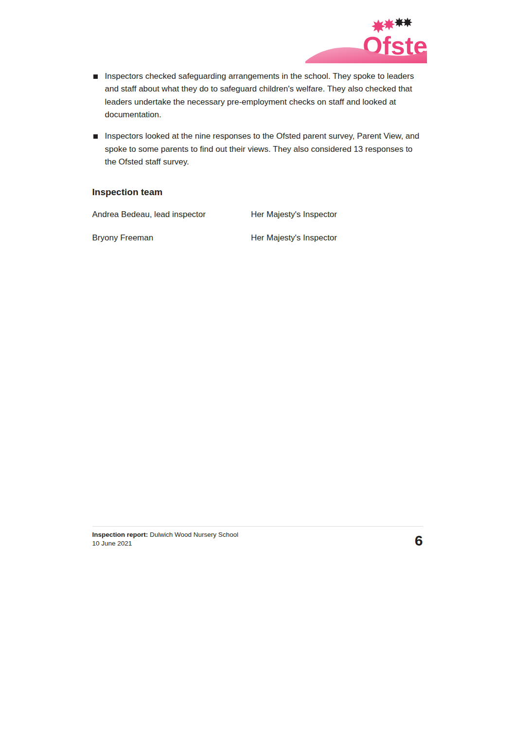Ofsted
Inspectors checked safeguarding arrangements in the school. They spoke to leaders and staff about what they do to safeguard children's welfare. They also checked that leaders undertake the necessary pre-employment checks on staff and looked at documentation.
Inspectors looked at the nine responses to the Ofsted parent survey, Parent View, and spoke to some parents to find out their views. They also considered 13 responses to the Ofsted staff survey.
Inspection team
| Andrea Bedeau, lead inspector | Her Majesty's Inspector |
| Bryony Freeman | Her Majesty's Inspector |
Inspection report: Dulwich Wood Nursery School
10 June 2021
6